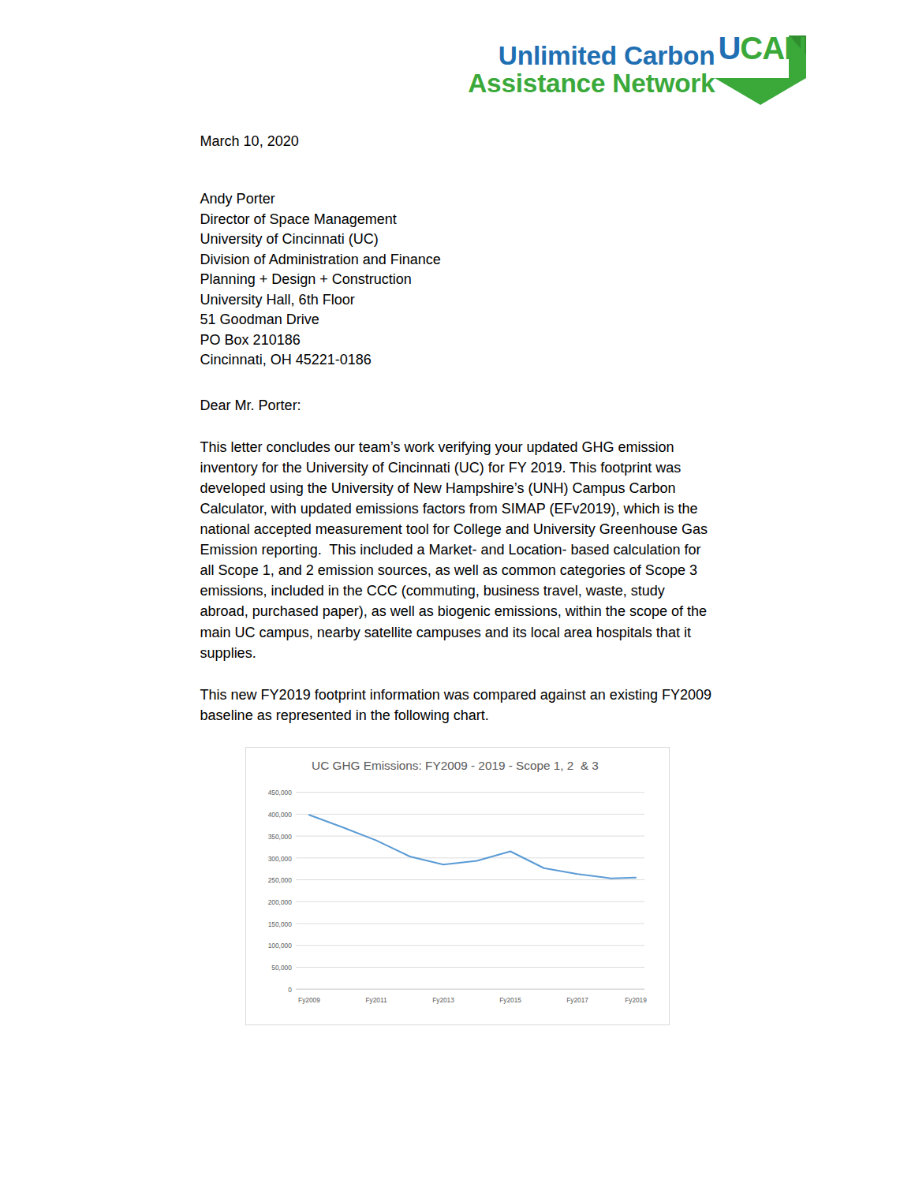Unlimited Carbon
Assistance Network
UCAN
March 10, 2020
Andy Porter
Director of Space Management
University of Cincinnati (UC)
Division of Administration and Finance
Planning + Design + Construction
University Hall, 6th Floor
51 Goodman Drive
PO Box 210186
Cincinnati, OH 45221-0186
Dear Mr. Porter:
This letter concludes our team’s work verifying your updated GHG emission inventory for the University of Cincinnati (UC) for FY 2019. This footprint was developed using the University of New Hampshire’s (UNH) Campus Carbon Calculator, with updated emissions factors from SIMAP (EFv2019), which is the national accepted measurement tool for College and University Greenhouse Gas Emission reporting. This included a Market- and Location- based calculation for all Scope 1, and 2 emission sources, as well as common categories of Scope 3 emissions, included in the CCC (commuting, business travel, waste, study abroad, purchased paper), as well as biogenic emissions, within the scope of the main UC campus, nearby satellite campuses and its local area hospitals that it supplies.
This new FY2019 footprint information was compared against an existing FY2009 baseline as represented in the following chart.
UC GHG Emissions: FY2009 - 2019 - Scope 1, 2 & 3
450,000 400,000 350,000 300,000 250,000 200,000 150,000 100,000 50,000 0 Fy2009 Fy2011 Fy2013 Fy2015 Fy2017 Fy2019